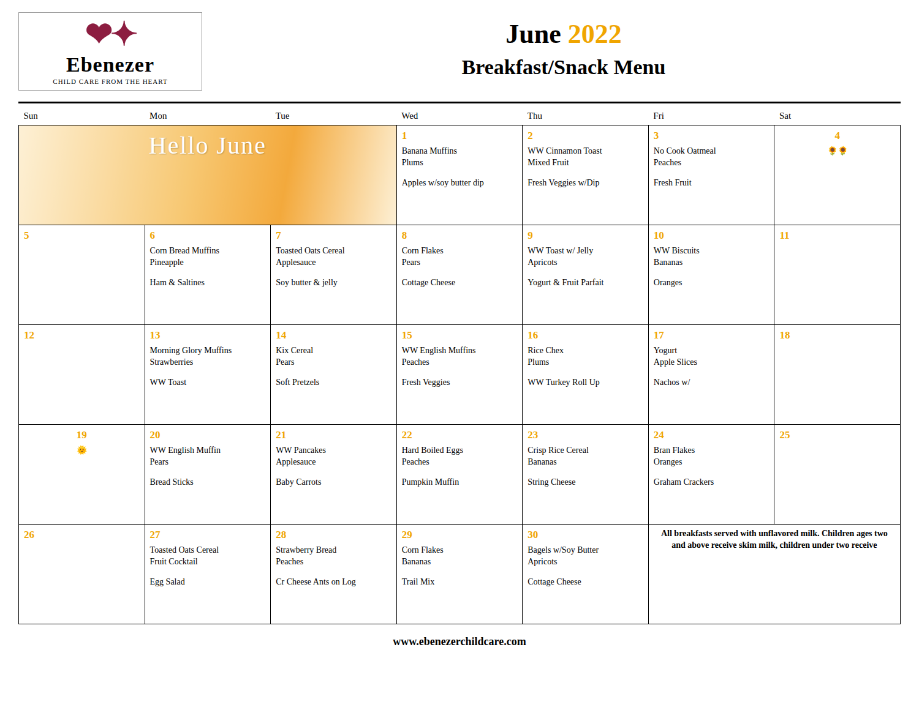❤✦
Ebenezer
CHILD CARE FROM THE HEART
June 2022
Breakfast/Snack Menu
| Sun | Mon | Tue | Wed | Thu | Fri | Sat |
| --- | --- | --- | --- | --- | --- | --- |
| Hello June | 1 Banana Muffins Plums Apples w/soy butter dip | 2 WW Cinnamon Toast Mixed Fruit Fresh Veggies w/Dip | 3 No Cook Oatmeal Peaches Fresh Fruit | 4 🌻🌻 |
| 5 | 6 Corn Bread Muffins Pineapple Ham & Saltines | 7 Toasted Oats Cereal Applesauce Soy butter & jelly | 8 Corn Flakes Pears Cottage Cheese | 9 WW Toast w/ Jelly Apricots Yogurt & Fruit Parfait | 10 WW Biscuits Bananas Oranges | 11 |
| 12 | 13 Morning Glory Muffins Strawberries WW Toast | 14 Kix Cereal Pears Soft Pretzels | 15 WW English Muffins Peaches Fresh Veggies | 16 Rice Chex Plums WW Turkey Roll Up | 17 Yogurt Apple Slices Nachos w/ | 18 |
| 19 🌞 | 20 WW English Muffin Pears Bread Sticks | 21 WW Pancakes Applesauce Baby Carrots | 22 Hard Boiled Eggs Peaches Pumpkin Muffin | 23 Crisp Rice Cereal Bananas String Cheese | 24 Bran Flakes Oranges Graham Crackers | 25 |
| 26 | 27 Toasted Oats Cereal Fruit Cocktail Egg Salad | 28 Strawberry Bread Peaches Cr Cheese Ants on Log | 29 Corn Flakes Bananas Trail Mix | 30 Bagels w/Soy Butter Apricots Cottage Cheese | All breakfasts served with unflavored milk. Children ages two and above receive skim milk, children under two receive |
www.ebenezerchildcare.com